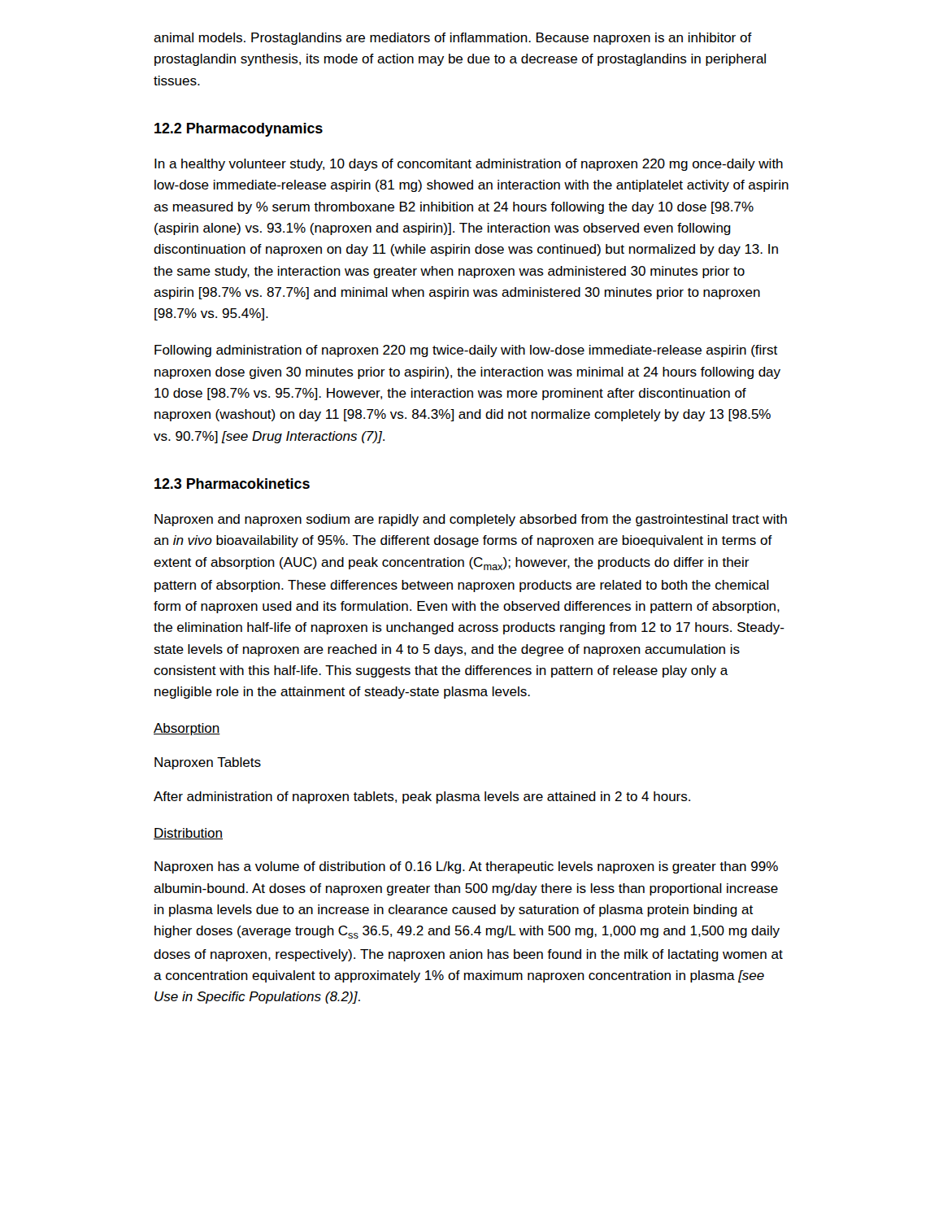animal models. Prostaglandins are mediators of inflammation. Because naproxen is an inhibitor of prostaglandin synthesis, its mode of action may be due to a decrease of prostaglandins in peripheral tissues.
12.2 Pharmacodynamics
In a healthy volunteer study, 10 days of concomitant administration of naproxen 220 mg once-daily with low-dose immediate-release aspirin (81 mg) showed an interaction with the antiplatelet activity of aspirin as measured by % serum thromboxane B2 inhibition at 24 hours following the day 10 dose [98.7% (aspirin alone) vs. 93.1% (naproxen and aspirin)]. The interaction was observed even following discontinuation of naproxen on day 11 (while aspirin dose was continued) but normalized by day 13. In the same study, the interaction was greater when naproxen was administered 30 minutes prior to aspirin [98.7% vs. 87.7%] and minimal when aspirin was administered 30 minutes prior to naproxen [98.7% vs. 95.4%].
Following administration of naproxen 220 mg twice-daily with low-dose immediate-release aspirin (first naproxen dose given 30 minutes prior to aspirin), the interaction was minimal at 24 hours following day 10 dose [98.7% vs. 95.7%]. However, the interaction was more prominent after discontinuation of naproxen (washout) on day 11 [98.7% vs. 84.3%] and did not normalize completely by day 13 [98.5% vs. 90.7%] [see Drug Interactions (7)].
12.3 Pharmacokinetics
Naproxen and naproxen sodium are rapidly and completely absorbed from the gastrointestinal tract with an in vivo bioavailability of 95%. The different dosage forms of naproxen are bioequivalent in terms of extent of absorption (AUC) and peak concentration (Cmax); however, the products do differ in their pattern of absorption. These differences between naproxen products are related to both the chemical form of naproxen used and its formulation. Even with the observed differences in pattern of absorption, the elimination half-life of naproxen is unchanged across products ranging from 12 to 17 hours. Steady-state levels of naproxen are reached in 4 to 5 days, and the degree of naproxen accumulation is consistent with this half-life. This suggests that the differences in pattern of release play only a negligible role in the attainment of steady-state plasma levels.
Absorption
Naproxen Tablets
After administration of naproxen tablets, peak plasma levels are attained in 2 to 4 hours.
Distribution
Naproxen has a volume of distribution of 0.16 L/kg. At therapeutic levels naproxen is greater than 99% albumin-bound. At doses of naproxen greater than 500 mg/day there is less than proportional increase in plasma levels due to an increase in clearance caused by saturation of plasma protein binding at higher doses (average trough Css 36.5, 49.2 and 56.4 mg/L with 500 mg, 1,000 mg and 1,500 mg daily doses of naproxen, respectively). The naproxen anion has been found in the milk of lactating women at a concentration equivalent to approximately 1% of maximum naproxen concentration in plasma [see Use in Specific Populations (8.2)].